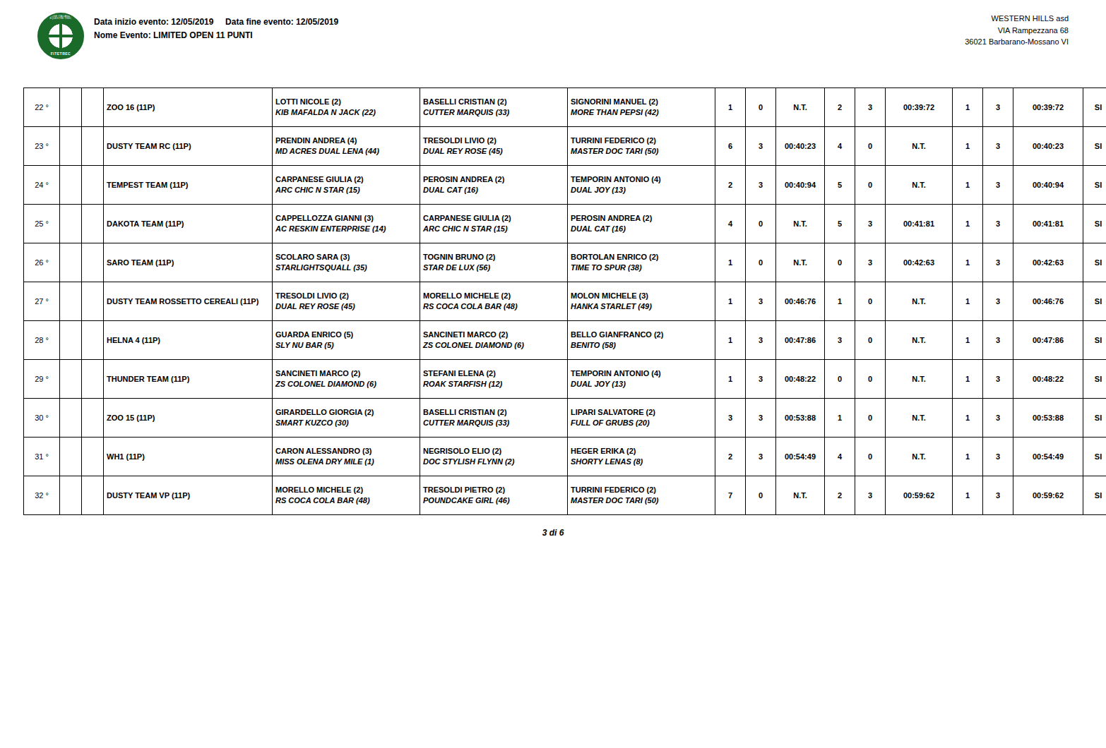FEDERAZIONE ITALIANA TURISMO EQUESTRE TREC
FITETREC
Data inizio evento: 12/05/2019 Data fine evento: 12/05/2019
Nome Evento: LIMITED OPEN 11 PUNTI
WESTERN HILLS asd
VIA Rampezzana 68
36021 Barbarano-Mossano VI
| 22 ° | | | ZOO 16 (11P) | LOTTI NICOLE (2) KIB MAFALDA N JACK (22) | BASELLI CRISTIAN (2) CUTTER MARQUIS (33) | SIGNORINI MANUEL (2) MORE THAN PEPSI (42) | 1 | 0 | N.T. | 2 | 3 | 00:39:72 | 1 | 3 | 00:39:72 | SI |
| 23 ° | | | DUSTY TEAM RC (11P) | PRENDIN ANDREA (4) MD ACRES DUAL LENA (44) | TRESOLDI LIVIO (2) DUAL REY ROSE (45) | TURRINI FEDERICO (2) MASTER DOC TARI (50) | 6 | 3 | 00:40:23 | 4 | 0 | N.T. | 1 | 3 | 00:40:23 | SI |
| 24 ° | | | TEMPEST TEAM (11P) | CARPANESE GIULIA (2) ARC CHIC N STAR (15) | PEROSIN ANDREA (2) DUAL CAT (16) | TEMPORIN ANTONIO (4) DUAL JOY (13) | 2 | 3 | 00:40:94 | 5 | 0 | N.T. | 1 | 3 | 00:40:94 | SI |
| 25 ° | | | DAKOTA TEAM (11P) | CAPPELLOZZA GIANNI (3) AC RESKIN ENTERPRISE (14) | CARPANESE GIULIA (2) ARC CHIC N STAR (15) | PEROSIN ANDREA (2) DUAL CAT (16) | 4 | 0 | N.T. | 5 | 3 | 00:41:81 | 1 | 3 | 00:41:81 | SI |
| 26 ° | | | SARO TEAM (11P) | SCOLARO SARA (3) STARLIGHTSQUALL (35) | TOGNIN BRUNO (2) STAR DE LUX (56) | BORTOLAN ENRICO (2) TIME TO SPUR (38) | 1 | 0 | N.T. | 0 | 3 | 00:42:63 | 1 | 3 | 00:42:63 | SI |
| 27 ° | | | DUSTY TEAM ROSSETTO CEREALI (11P) | TRESOLDI LIVIO (2) DUAL REY ROSE (45) | MORELLO MICHELE (2) RS COCA COLA BAR (48) | MOLON MICHELE (3) HANKA STARLET (49) | 1 | 3 | 00:46:76 | 1 | 0 | N.T. | 1 | 3 | 00:46:76 | SI |
| 28 ° | | | HELNA 4 (11P) | GUARDA ENRICO (5) SLY NU BAR (5) | SANCINETI MARCO (2) ZS COLONEL DIAMOND (6) | BELLO GIANFRANCO (2) BENITO (58) | 1 | 3 | 00:47:86 | 3 | 0 | N.T. | 1 | 3 | 00:47:86 | SI |
| 29 ° | | | THUNDER TEAM (11P) | SANCINETI MARCO (2) ZS COLONEL DIAMOND (6) | STEFANI ELENA (2) ROAK STARFISH (12) | TEMPORIN ANTONIO (4) DUAL JOY (13) | 1 | 3 | 00:48:22 | 0 | 0 | N.T. | 1 | 3 | 00:48:22 | SI |
| 30 ° | | | ZOO 15 (11P) | GIRARDELLO GIORGIA (2) SMART KUZCO (30) | BASELLI CRISTIAN (2) CUTTER MARQUIS (33) | LIPARI SALVATORE (2) FULL OF GRUBS (20) | 3 | 3 | 00:53:88 | 1 | 0 | N.T. | 1 | 3 | 00:53:88 | SI |
| 31 ° | | | WH1 (11P) | CARON ALESSANDRO (3) MISS OLENA DRY MILE (1) | NEGRISOLO ELIO (2) DOC STYLISH FLYNN (2) | HEGER ERIKA (2) SHORTY LENAS (8) | 2 | 3 | 00:54:49 | 4 | 0 | N.T. | 1 | 3 | 00:54:49 | SI |
| 32 ° | | | DUSTY TEAM VP (11P) | MORELLO MICHELE (2) RS COCA COLA BAR (48) | TRESOLDI PIETRO (2) POUNDCAKE GIRL (46) | TURRINI FEDERICO (2) MASTER DOC TARI (50) | 7 | 0 | N.T. | 2 | 3 | 00:59:62 | 1 | 3 | 00:59:62 | SI |
3 di 6